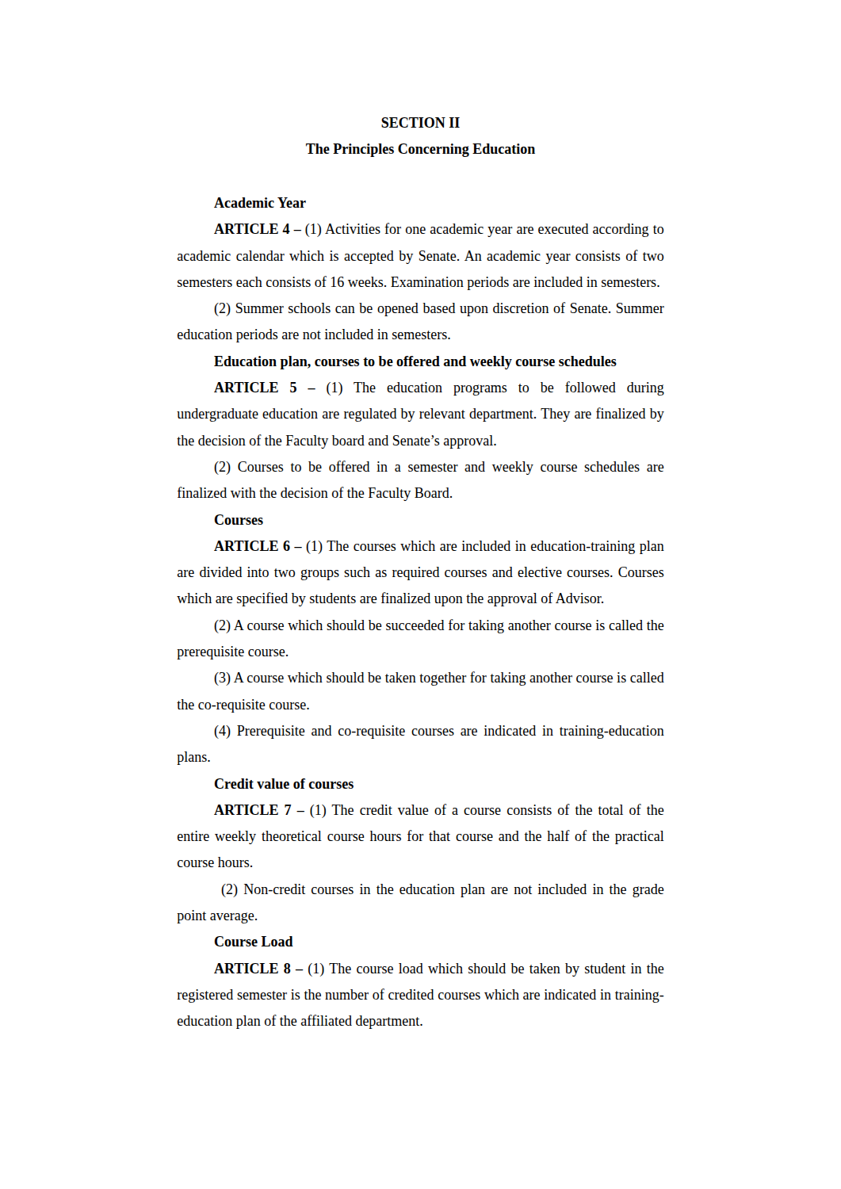SECTION II
The Principles Concerning Education
Academic Year
ARTICLE 4 – (1) Activities for one academic year are executed according to academic calendar which is accepted by Senate. An academic year consists of two semesters each consists of 16 weeks. Examination periods are included in semesters.
(2) Summer schools can be opened based upon discretion of Senate. Summer education periods are not included in semesters.
Education plan, courses to be offered and weekly course schedules
ARTICLE 5 – (1) The education programs to be followed during undergraduate education are regulated by relevant department. They are finalized by the decision of the Faculty board and Senate’s approval.
(2) Courses to be offered in a semester and weekly course schedules are finalized with the decision of the Faculty Board.
Courses
ARTICLE 6 – (1) The courses which are included in education-training plan are divided into two groups such as required courses and elective courses. Courses which are specified by students are finalized upon the approval of Advisor.
(2) A course which should be succeeded for taking another course is called the prerequisite course.
(3) A course which should be taken together for taking another course is called the co-requisite course.
(4) Prerequisite and co-requisite courses are indicated in training-education plans.
Credit value of courses
ARTICLE 7 – (1) The credit value of a course consists of the total of the entire weekly theoretical course hours for that course and the half of the practical course hours.
(2) Non-credit courses in the education plan are not included in the grade point average.
Course Load
ARTICLE 8 – (1) The course load which should be taken by student in the registered semester is the number of credited courses which are indicated in training-education plan of the affiliated department.